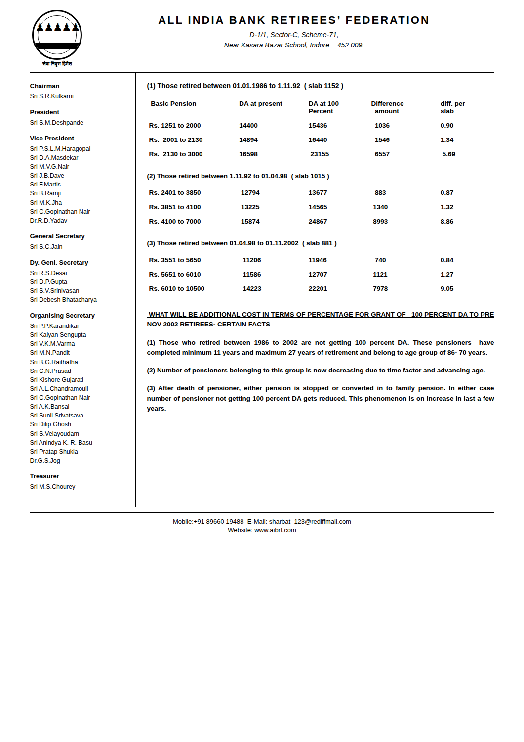♟♟♟♟♟
सेवा निवृत्त हितैश
ALL INDIA BANK RETIREES’ FEDERATION
D-1/1, Sector-C, Scheme-71,
Near Kasara Bazar School, Indore – 452 009.
Chairman
Sri S.R.Kulkarni
President
Sri S.M.Deshpande
Vice President
Sri P.S.L.M.Haragopal
Sri D.A.Masdekar
Sri M.V.G.Nair
Sri J.B.Dave
Sri F.Martis
Sri B.Ramji
Sri M.K.Jha
Sri C.Gopinathan Nair
Dr.R.D.Yadav
General Secretary
Sri S.C.Jain
Dy. Genl. Secretary
Sri R.S.Desai
Sri D.P.Gupta
Sri S.V.Srinivasan
Sri Debesh Bhatacharya
Organising Secretary
Sri P.P.Karandikar
Sri Kalyan Sengupta
Sri V.K.M.Varma
Sri M.N.Pandit
Sri B.G.Raithatha
Sri C.N.Prasad
Sri Kishore Gujarati
Sri A.L.Chandramouli
Sri C.Gopinathan Nair
Sri A.K.Bansal
Sri Sunil Srivatsava
Sri Dilip Ghosh
Sri S.Velayoudam
Sri Anindya K. R. Basu
Sri Pratap Shukla
Dr.G.S.Jog
Treasurer
Sri M.S.Chourey
(1) Those retired between 01.01.1986 to 1.11.92 ( slab 1152 )
| Basic Pension | DA at present | DA at 100 Percent | Difference amount | diff. per slab |
| --- | --- | --- | --- | --- |
| Rs. 1251 to 2000 | 14400 | 15436 | 1036 | 0.90 |
| Rs. 2001 to 2130 | 14894 | 16440 | 1546 | 1.34 |
| Rs. 2130 to 3000 | 16598 | 23155 | 6557 | 5.69 |
(2) Those retired between 1.11.92 to 01.04.98 ( slab 1015 )
| Rs. 2401 to 3850 | 12794 | 13677 | 883 | 0.87 |
| Rs. 3851 to 4100 | 13225 | 14565 | 1340 | 1.32 |
| Rs. 4100 to 7000 | 15874 | 24867 | 8993 | 8.86 |
(3) Those retired between 01.04.98 to 01.11.2002 ( slab 881 )
| Rs. 3551 to 5650 | 11206 | 11946 | 740 | 0.84 |
| Rs. 5651 to 6010 | 11586 | 12707 | 1121 | 1.27 |
| Rs. 6010 to 10500 | 14223 | 22201 | 7978 | 9.05 |
WHAT WILL BE ADDITIONAL COST IN TERMS OF PERCENTAGE FOR GRANT OF 100 PERCENT DA TO PRE NOV 2002 RETIREES- CERTAIN FACTS
(1) Those who retired between 1986 to 2002 are not getting 100 percent DA. These pensioners have completed minimum 11 years and maximum 27 years of retirement and belong to age group of 86- 70 years.
(2) Number of pensioners belonging to this group is now decreasing due to time factor and advancing age.
(3) After death of pensioner, either pension is stopped or converted in to family pension. In either case number of pensioner not getting 100 percent DA gets reduced. This phenomenon is on increase in last a few years.
Mobile:+91 89660 19488 E-Mail: sharbat_123@rediffmail.com
Website: www.aibrf.com